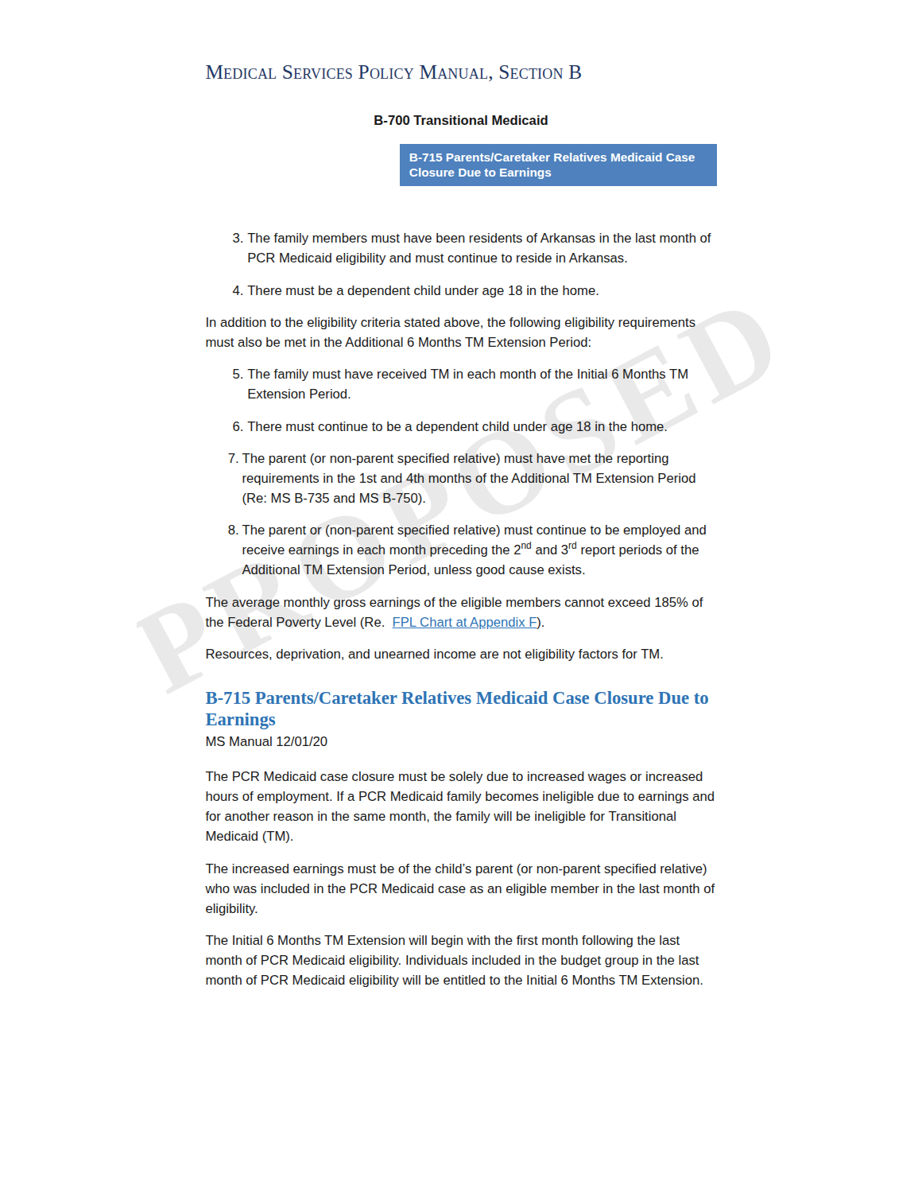PROPOSED
Medical Services Policy Manual, Section B
B-700 Transitional Medicaid
B-715 Parents/Caretaker Relatives Medicaid Case Closure Due to Earnings
3. The family members must have been residents of Arkansas in the last month of PCR Medicaid eligibility and must continue to reside in Arkansas.
4. There must be a dependent child under age 18 in the home.
In addition to the eligibility criteria stated above, the following eligibility requirements must also be met in the Additional 6 Months TM Extension Period:
5. The family must have received TM in each month of the Initial 6 Months TM Extension Period.
6. There must continue to be a dependent child under age 18 in the home.
7. The parent (or non-parent specified relative) must have met the reporting requirements in the 1st and 4th months of the Additional TM Extension Period (Re: MS B-735 and MS B-750).
8. The parent or (non-parent specified relative) must continue to be employed and receive earnings in each month preceding the 2nd and 3rd report periods of the Additional TM Extension Period, unless good cause exists.
The average monthly gross earnings of the eligible members cannot exceed 185% of the Federal Poverty Level (Re. FPL Chart at Appendix F).
Resources, deprivation, and unearned income are not eligibility factors for TM.
B-715 Parents/Caretaker Relatives Medicaid Case Closure Due to Earnings
MS Manual 12/01/20
The PCR Medicaid case closure must be solely due to increased wages or increased hours of employment. If a PCR Medicaid family becomes ineligible due to earnings and for another reason in the same month, the family will be ineligible for Transitional Medicaid (TM).
The increased earnings must be of the child’s parent (or non-parent specified relative) who was included in the PCR Medicaid case as an eligible member in the last month of eligibility.
The Initial 6 Months TM Extension will begin with the first month following the last month of PCR Medicaid eligibility. Individuals included in the budget group in the last month of PCR Medicaid eligibility will be entitled to the Initial 6 Months TM Extension.